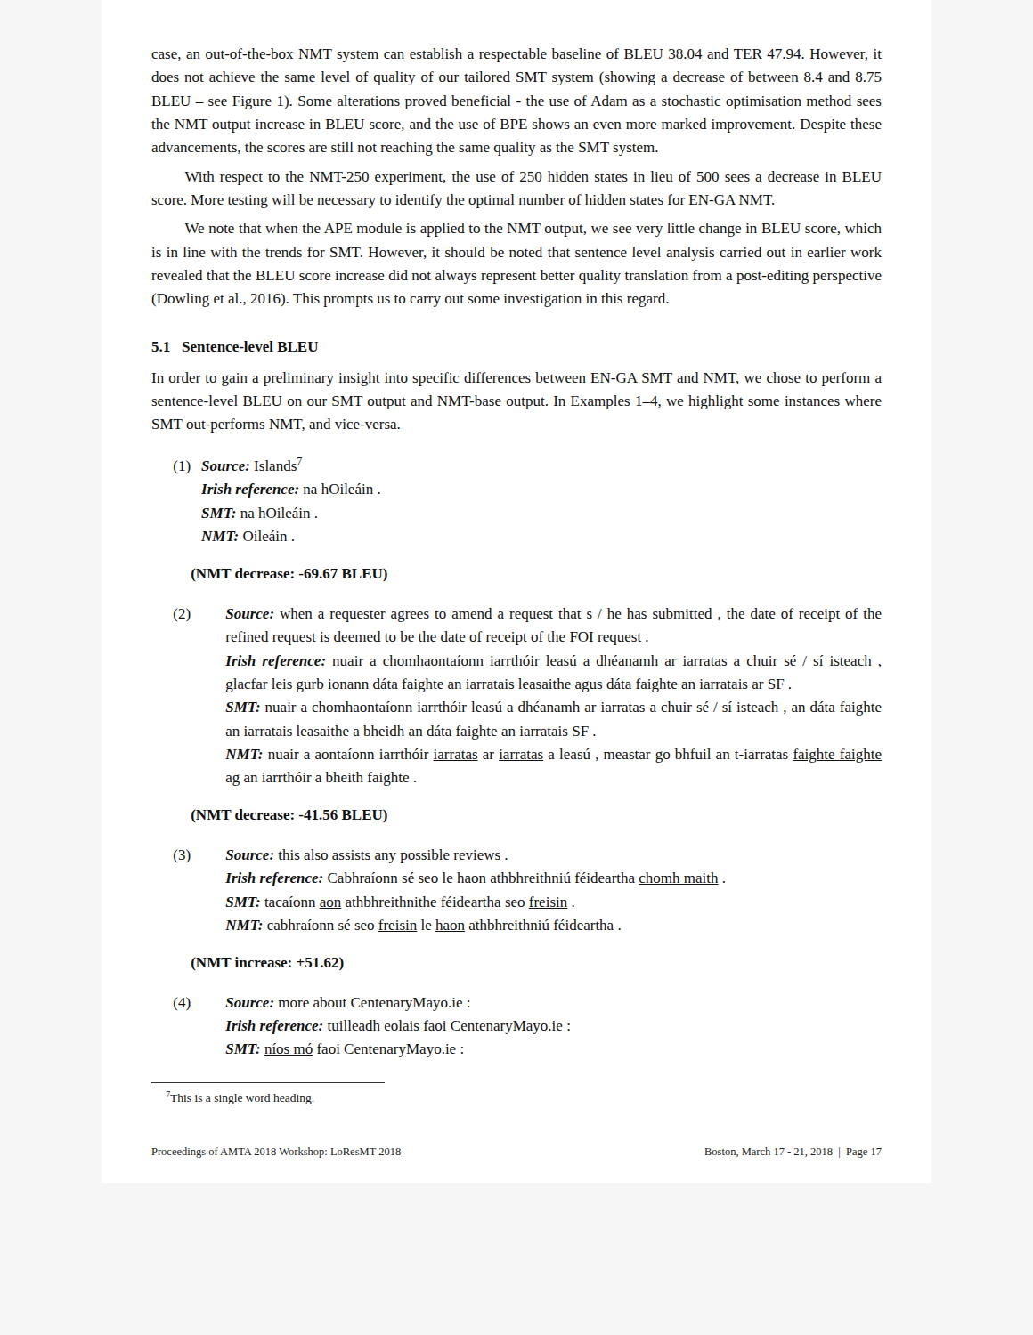case, an out-of-the-box NMT system can establish a respectable baseline of BLEU 38.04 and TER 47.94. However, it does not achieve the same level of quality of our tailored SMT system (showing a decrease of between 8.4 and 8.75 BLEU – see Figure 1). Some alterations proved beneficial - the use of Adam as a stochastic optimisation method sees the NMT output increase in BLEU score, and the use of BPE shows an even more marked improvement. Despite these advancements, the scores are still not reaching the same quality as the SMT system.
With respect to the NMT-250 experiment, the use of 250 hidden states in lieu of 500 sees a decrease in BLEU score. More testing will be necessary to identify the optimal number of hidden states for EN-GA NMT.
We note that when the APE module is applied to the NMT output, we see very little change in BLEU score, which is in line with the trends for SMT. However, it should be noted that sentence level analysis carried out in earlier work revealed that the BLEU score increase did not always represent better quality translation from a post-editing perspective (Dowling et al., 2016). This prompts us to carry out some investigation in this regard.
5.1 Sentence-level BLEU
In order to gain a preliminary insight into specific differences between EN-GA SMT and NMT, we chose to perform a sentence-level BLEU on our SMT output and NMT-base output. In Examples 1–4, we highlight some instances where SMT out-performs NMT, and vice-versa.
(1)
Source: Islands7
Irish reference: na hOileáin .
SMT: na hOileáin .
NMT: Oileáin .
(NMT decrease: -69.67 BLEU)
(2)
Source: when a requester agrees to amend a request that s / he has submitted , the date of receipt of the refined request is deemed to be the date of receipt of the FOI request .
Irish reference: nuair a chomhaontaíonn iarrthóir leasú a dhéanamh ar iarratas a chuir sé / sí isteach , glacfar leis gurb ionann dáta faighte an iarratais leasaithe agus dáta faighte an iarratais ar SF .
SMT: nuair a chomhaontaíonn iarrthóir leasú a dhéanamh ar iarratas a chuir sé / sí isteach , an dáta faighte an iarratais leasaithe a bheidh an dáta faighte an iarratais SF .
NMT: nuair a aontaíonn iarrthóir iarratas ar iarratas a leasú , meastar go bhfuil an t-iarratas faighte faighte ag an iarrthóir a bheith faighte .
(NMT decrease: -41.56 BLEU)
(3)
Source: this also assists any possible reviews .
Irish reference: Cabhraíonn sé seo le haon athbhreithniú féideartha chomh maith .
SMT: tacaíonn aon athbhreithnithe féideartha seo freisin .
NMT: cabhraíonn sé seo freisin le haon athbhreithniú féideartha .
(NMT increase: +51.62)
(4)
Source: more about CentenaryMayo.ie :
Irish reference: tuilleadh eolais faoi CentenaryMayo.ie :
SMT: níos mó faoi CentenaryMayo.ie :
7This is a single word heading.
Proceedings of AMTA 2018 Workshop: LoResMT 2018 Boston, March 17 - 21, 2018 | Page 17